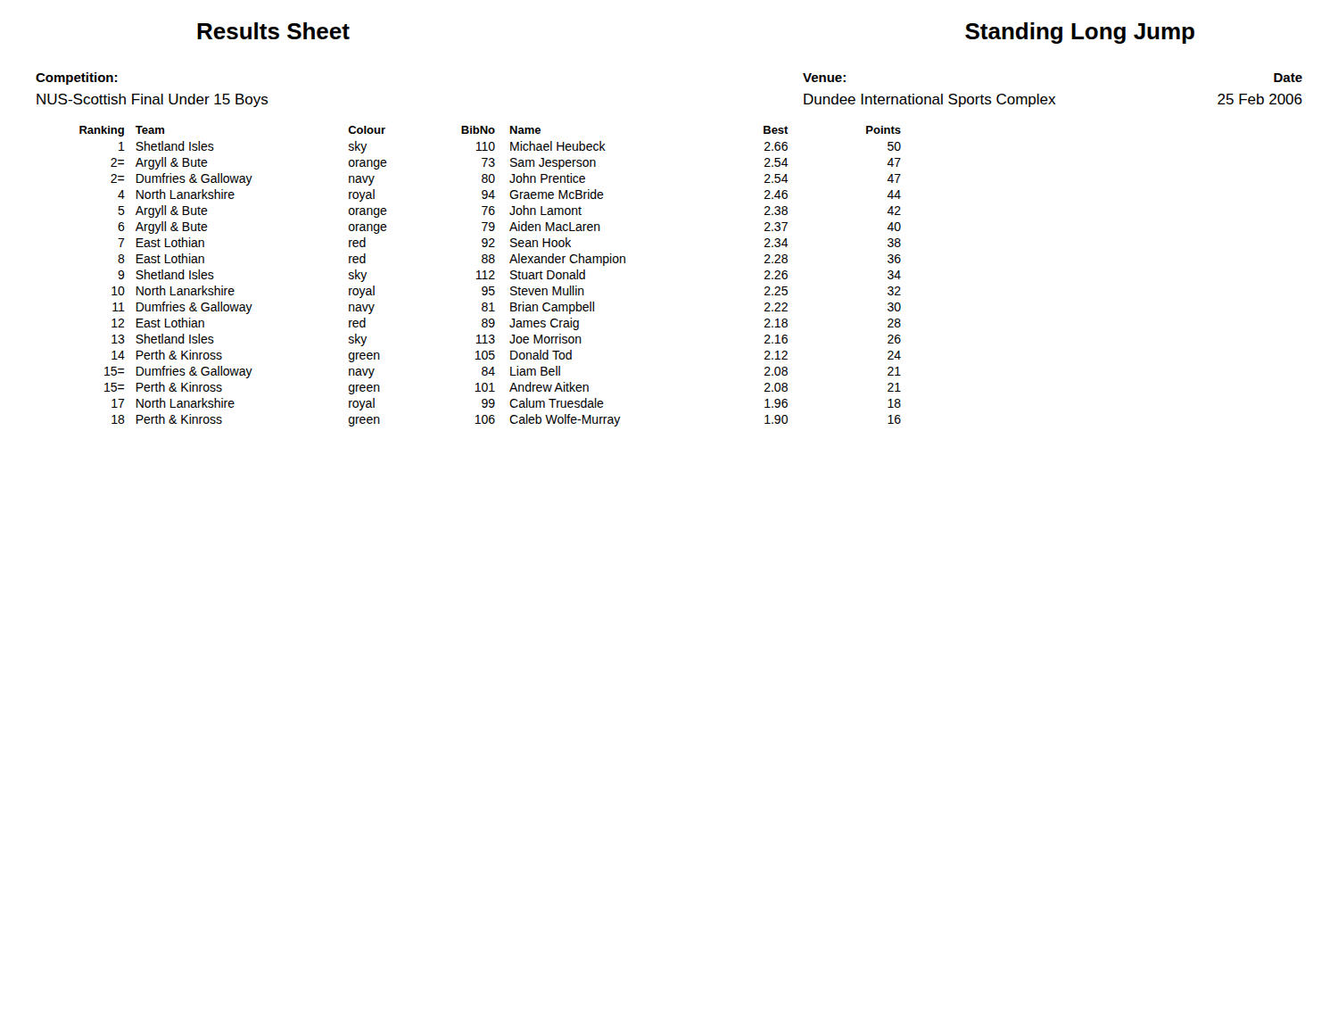Results Sheet
Standing Long Jump
Competition:
NUS-Scottish Final Under 15 Boys
Venue: Date
Dundee International Sports Complex 25 Feb 2006
| Ranking | Team | Colour | BibNo | Name | Best | Points |
| --- | --- | --- | --- | --- | --- | --- |
| 1 | Shetland Isles | sky | 110 | Michael Heubeck | 2.66 | 50 |
| 2= | Argyll & Bute | orange | 73 | Sam Jesperson | 2.54 | 47 |
| 2= | Dumfries & Galloway | navy | 80 | John Prentice | 2.54 | 47 |
| 4 | North Lanarkshire | royal | 94 | Graeme McBride | 2.46 | 44 |
| 5 | Argyll & Bute | orange | 76 | John Lamont | 2.38 | 42 |
| 6 | Argyll & Bute | orange | 79 | Aiden MacLaren | 2.37 | 40 |
| 7 | East Lothian | red | 92 | Sean Hook | 2.34 | 38 |
| 8 | East Lothian | red | 88 | Alexander Champion | 2.28 | 36 |
| 9 | Shetland Isles | sky | 112 | Stuart Donald | 2.26 | 34 |
| 10 | North Lanarkshire | royal | 95 | Steven Mullin | 2.25 | 32 |
| 11 | Dumfries & Galloway | navy | 81 | Brian Campbell | 2.22 | 30 |
| 12 | East Lothian | red | 89 | James Craig | 2.18 | 28 |
| 13 | Shetland Isles | sky | 113 | Joe Morrison | 2.16 | 26 |
| 14 | Perth & Kinross | green | 105 | Donald Tod | 2.12 | 24 |
| 15= | Dumfries & Galloway | navy | 84 | Liam Bell | 2.08 | 21 |
| 15= | Perth & Kinross | green | 101 | Andrew Aitken | 2.08 | 21 |
| 17 | North Lanarkshire | royal | 99 | Calum Truesdale | 1.96 | 18 |
| 18 | Perth & Kinross | green | 106 | Caleb Wolfe-Murray | 1.90 | 16 |